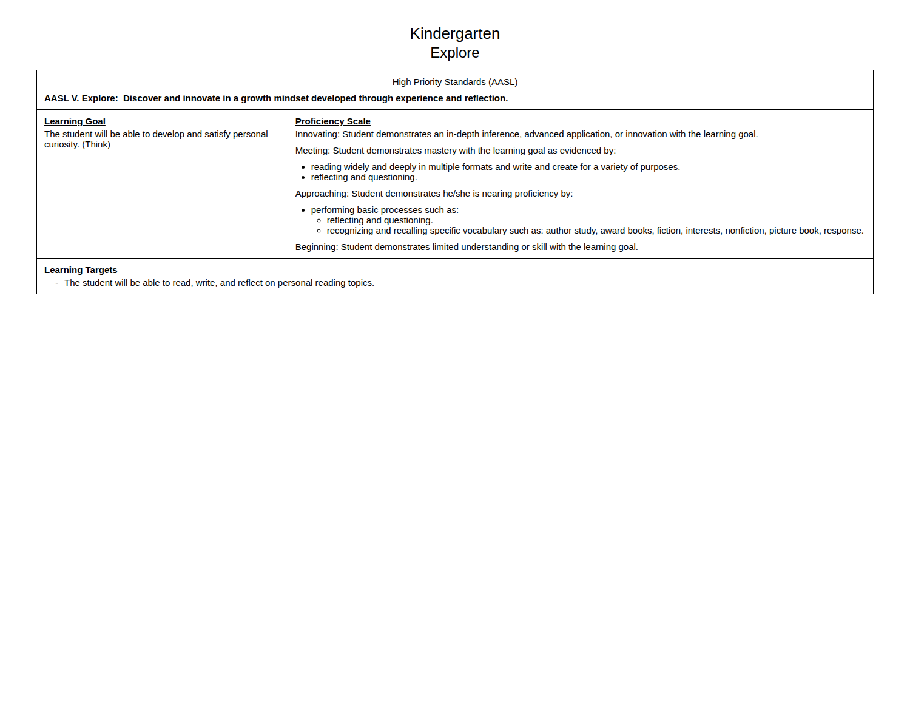Kindergarten
Explore
| High Priority Standards (AASL) AASL V. Explore: Discover and innovate in a growth mindset developed through experience and reflection. |
| Learning Goal The student will be able to develop and satisfy personal curiosity. (Think) | Proficiency Scale Innovating: Student demonstrates an in-depth inference, advanced application, or innovation with the learning goal. Meeting: Student demonstrates mastery with the learning goal as evidenced by: reading widely and deeply in multiple formats and write and create for a variety of purposes. reflecting and questioning. Approaching: Student demonstrates he/she is nearing proficiency by: performing basic processes such as: reflecting and questioning. recognizing and recalling specific vocabulary such as: author study, award books, fiction, interests, nonfiction, picture book, response. Beginning: Student demonstrates limited understanding or skill with the learning goal. |
| Learning Targets The student will be able to read, write, and reflect on personal reading topics. |